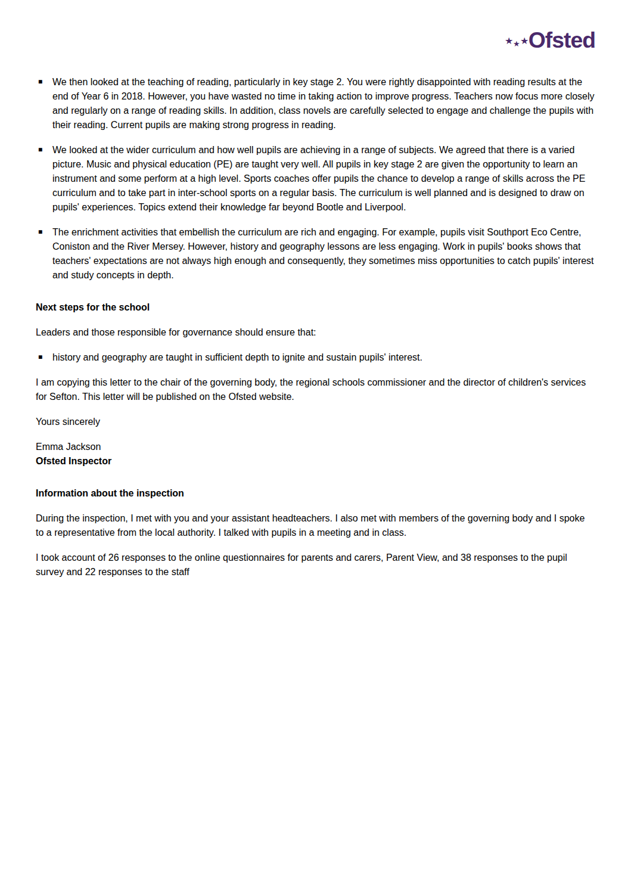★★★Ofsted
We then looked at the teaching of reading, particularly in key stage 2. You were rightly disappointed with reading results at the end of Year 6 in 2018. However, you have wasted no time in taking action to improve progress. Teachers now focus more closely and regularly on a range of reading skills. In addition, class novels are carefully selected to engage and challenge the pupils with their reading. Current pupils are making strong progress in reading.
We looked at the wider curriculum and how well pupils are achieving in a range of subjects. We agreed that there is a varied picture. Music and physical education (PE) are taught very well. All pupils in key stage 2 are given the opportunity to learn an instrument and some perform at a high level. Sports coaches offer pupils the chance to develop a range of skills across the PE curriculum and to take part in inter-school sports on a regular basis. The curriculum is well planned and is designed to draw on pupils' experiences. Topics extend their knowledge far beyond Bootle and Liverpool.
The enrichment activities that embellish the curriculum are rich and engaging. For example, pupils visit Southport Eco Centre, Coniston and the River Mersey. However, history and geography lessons are less engaging. Work in pupils' books shows that teachers' expectations are not always high enough and consequently, they sometimes miss opportunities to catch pupils' interest and study concepts in depth.
Next steps for the school
Leaders and those responsible for governance should ensure that:
history and geography are taught in sufficient depth to ignite and sustain pupils' interest.
I am copying this letter to the chair of the governing body, the regional schools commissioner and the director of children's services for Sefton. This letter will be published on the Ofsted website.
Yours sincerely
Emma Jackson
Ofsted Inspector
Information about the inspection
During the inspection, I met with you and your assistant headteachers. I also met with members of the governing body and I spoke to a representative from the local authority. I talked with pupils in a meeting and in class.
I took account of 26 responses to the online questionnaires for parents and carers, Parent View, and 38 responses to the pupil survey and 22 responses to the staff